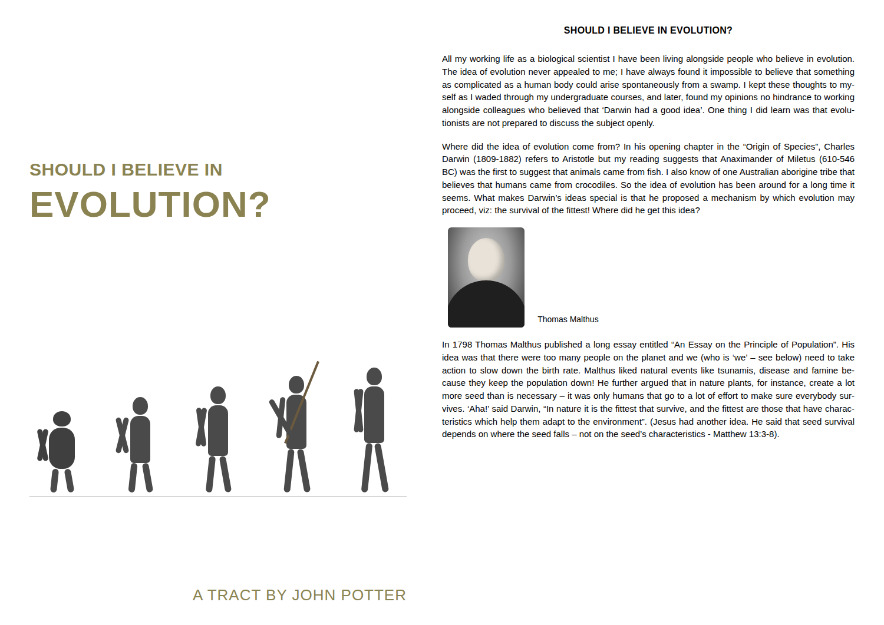SHOULD I BELIEVE IN Evolution?
A tract by John Potter
SHOULD I BELIEVE IN EVOLUTION?
All my working life as a biological scientist I have been living alongside people who believe in evolution. The idea of evolution never appealed to me; I have always found it impossible to believe that something as complicated as a human body could arise spontaneously from a swamp. I kept these thoughts to myself as I waded through my undergraduate courses, and later, found my opinions no hindrance to working alongside colleagues who believed that ‘Darwin had a good idea’. One thing I did learn was that evolutionists are not prepared to discuss the subject openly.
Where did the idea of evolution come from? In his opening chapter in the “Origin of Species”, Charles Darwin (1809-1882) refers to Aristotle but my reading suggests that Anaximander of Miletus (610-546 BC) was the first to suggest that animals came from fish. I also know of one Australian aborigine tribe that believes that humans came from crocodiles. So the idea of evolution has been around for a long time it seems. What makes Darwin’s ideas special is that he proposed a mechanism by which evolution may proceed, viz: the survival of the fittest! Where did he get this idea?
Thomas Malthus
In 1798 Thomas Malthus published a long essay entitled “An Essay on the Principle of Population”. His idea was that there were too many people on the planet and we (who is ‘we’ – see below) need to take action to slow down the birth rate. Malthus liked natural events like tsunamis, disease and famine because they keep the population down! He further argued that in nature plants, for instance, create a lot more seed than is necessary – it was only humans that go to a lot of effort to make sure everybody survives. ‘Aha!’ said Darwin, “In nature it is the fittest that survive, and the fittest are those that have characteristics which help them adapt to the environment”. (Jesus had another idea. He said that seed survival depends on where the seed falls – not on the seed’s characteristics - Matthew 13:3-8).